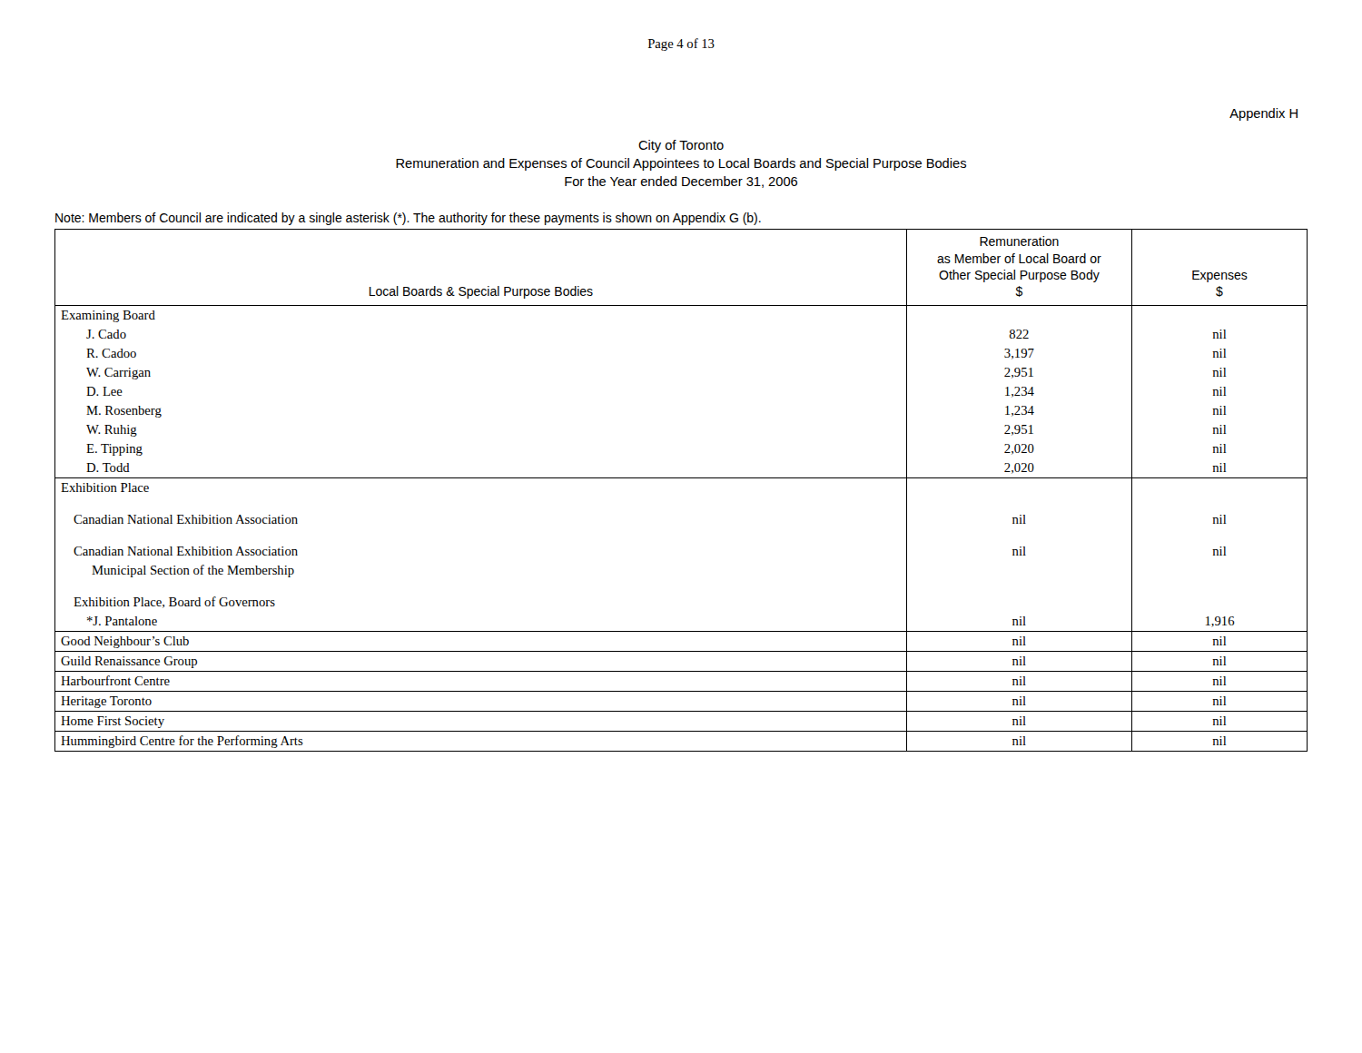Page 4 of 13
Appendix H
City of Toronto
Remuneration and Expenses of Council Appointees to Local Boards and Special Purpose Bodies
For the Year ended December 31, 2006
Note: Members of Council are indicated by a single asterisk (*). The authority for these payments is shown on Appendix G (b).
| Local Boards & Special Purpose Bodies | Remuneration as Member of Local Board or Other Special Purpose Body $ | Expenses $ |
| --- | --- | --- |
| Examining Board | | |
| J. Cado | 822 | nil |
| R. Cadoo | 3,197 | nil |
| W. Carrigan | 2,951 | nil |
| D. Lee | 1,234 | nil |
| M. Rosenberg | 1,234 | nil |
| W. Ruhig | 2,951 | nil |
| E. Tipping | 2,020 | nil |
| D. Todd | 2,020 | nil |
| Exhibition Place | | |
| Canadian National Exhibition Association | nil | nil |
| Canadian National Exhibition Association | nil | nil |
| Municipal Section of the Membership | | |
| Exhibition Place, Board of Governors | | |
| *J. Pantalone | nil | 1,916 |
| Good Neighbour’s Club | nil | nil |
| Guild Renaissance Group | nil | nil |
| Harbourfront Centre | nil | nil |
| Heritage Toronto | nil | nil |
| Home First Society | nil | nil |
| Hummingbird Centre for the Performing Arts | nil | nil |